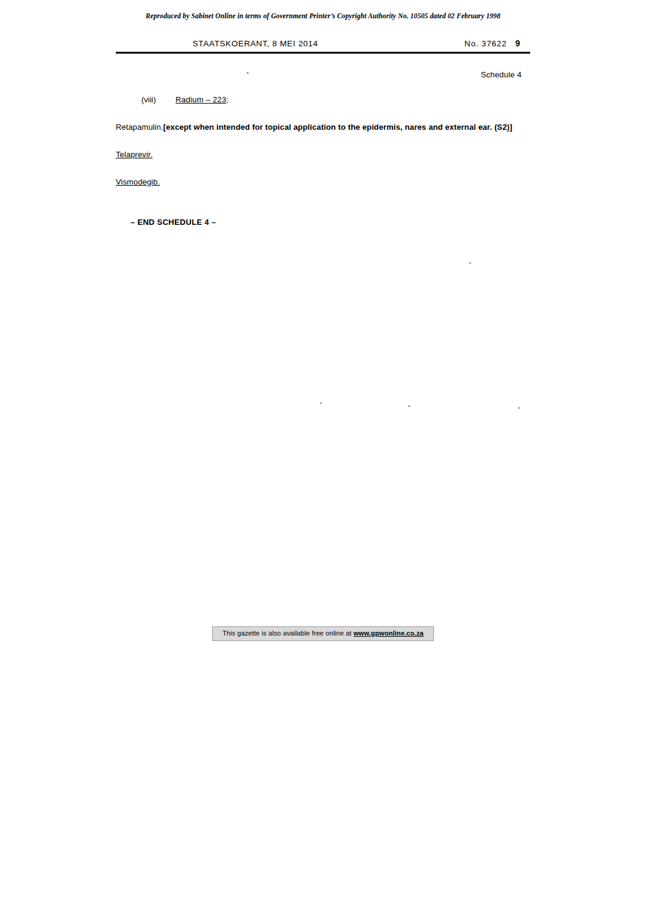Reproduced by Sabinet Online in terms of Government Printer’s Copyright Authority No. 10505 dated 02 February 1998
STAATSKOERANT, 8 MEI 2014
No. 376229
Schedule 4
(viii) Radium – 223;
Retapamulin.[except when intended for topical application to the epidermis, nares and external ear. (S2)]
Telaprevir.
Vismodegib.
– END SCHEDULE 4 –
This gazette is also available free online at www.gpwonline.co.za